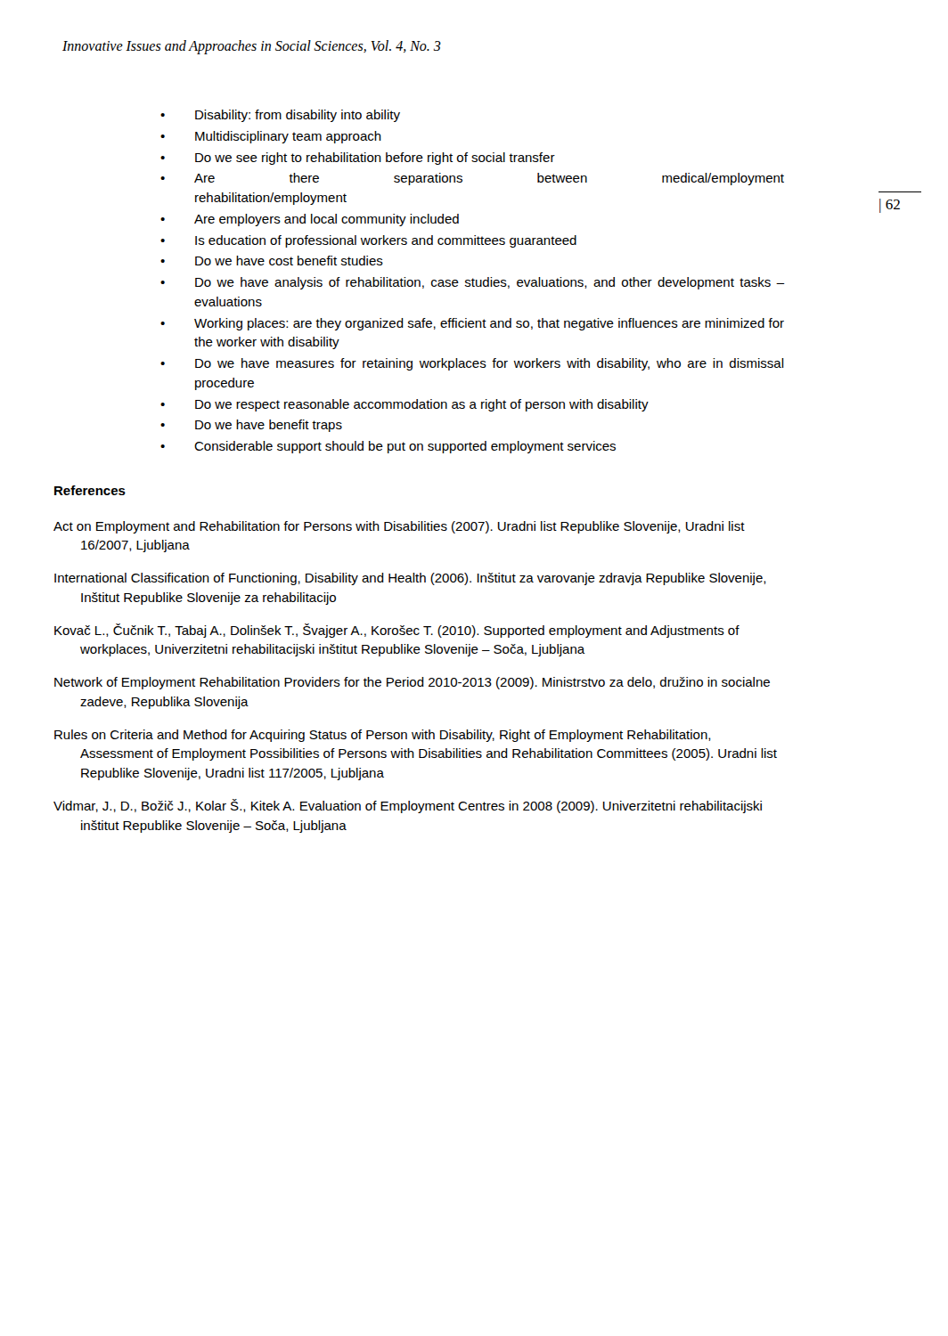Innovative Issues and Approaches in Social Sciences, Vol. 4, No. 3
| 62
Disability: from disability into ability
Multidisciplinary team approach
Do we see right to rehabilitation before right of social transfer
Are there separations between medical/employmentrehabilitation/employment
Are employers and local community included
Is education of professional workers and committees guaranteed
Do we have cost benefit studies
Do we have analysis of rehabilitation, case studies, evaluations, and other development tasks – evaluations
Working places: are they organized safe, efficient and so, that negative influences are minimized for the worker with disability
Do we have measures for retaining workplaces for workers with disability, who are in dismissal procedure
Do we respect reasonable accommodation as a right of person with disability
Do we have benefit traps
Considerable support should be put on supported employment services
References
Act on Employment and Rehabilitation for Persons with Disabilities (2007). Uradni list Republike Slovenije, Uradni list 16/2007, Ljubljana
International Classification of Functioning, Disability and Health (2006). Inštitut za varovanje zdravja Republike Slovenije, Inštitut Republike Slovenije za rehabilitacijo
Kovač L., Čučnik T., Tabaj A., Dolinšek T., Švajger A., Korošec T. (2010). Supported employment and Adjustments of workplaces, Univerzitetni rehabilitacijski inštitut Republike Slovenije – Soča, Ljubljana
Network of Employment Rehabilitation Providers for the Period 2010-2013 (2009). Ministrstvo za delo, družino in socialne zadeve, Republika Slovenija
Rules on Criteria and Method for Acquiring Status of Person with Disability, Right of Employment Rehabilitation, Assessment of Employment Possibilities of Persons with Disabilities and Rehabilitation Committees (2005). Uradni list Republike Slovenije, Uradni list 117/2005, Ljubljana
Vidmar, J., D., Božič J., Kolar Š., Kitek A. Evaluation of Employment Centres in 2008 (2009). Univerzitetni rehabilitacijski inštitut Republike Slovenije – Soča, Ljubljana